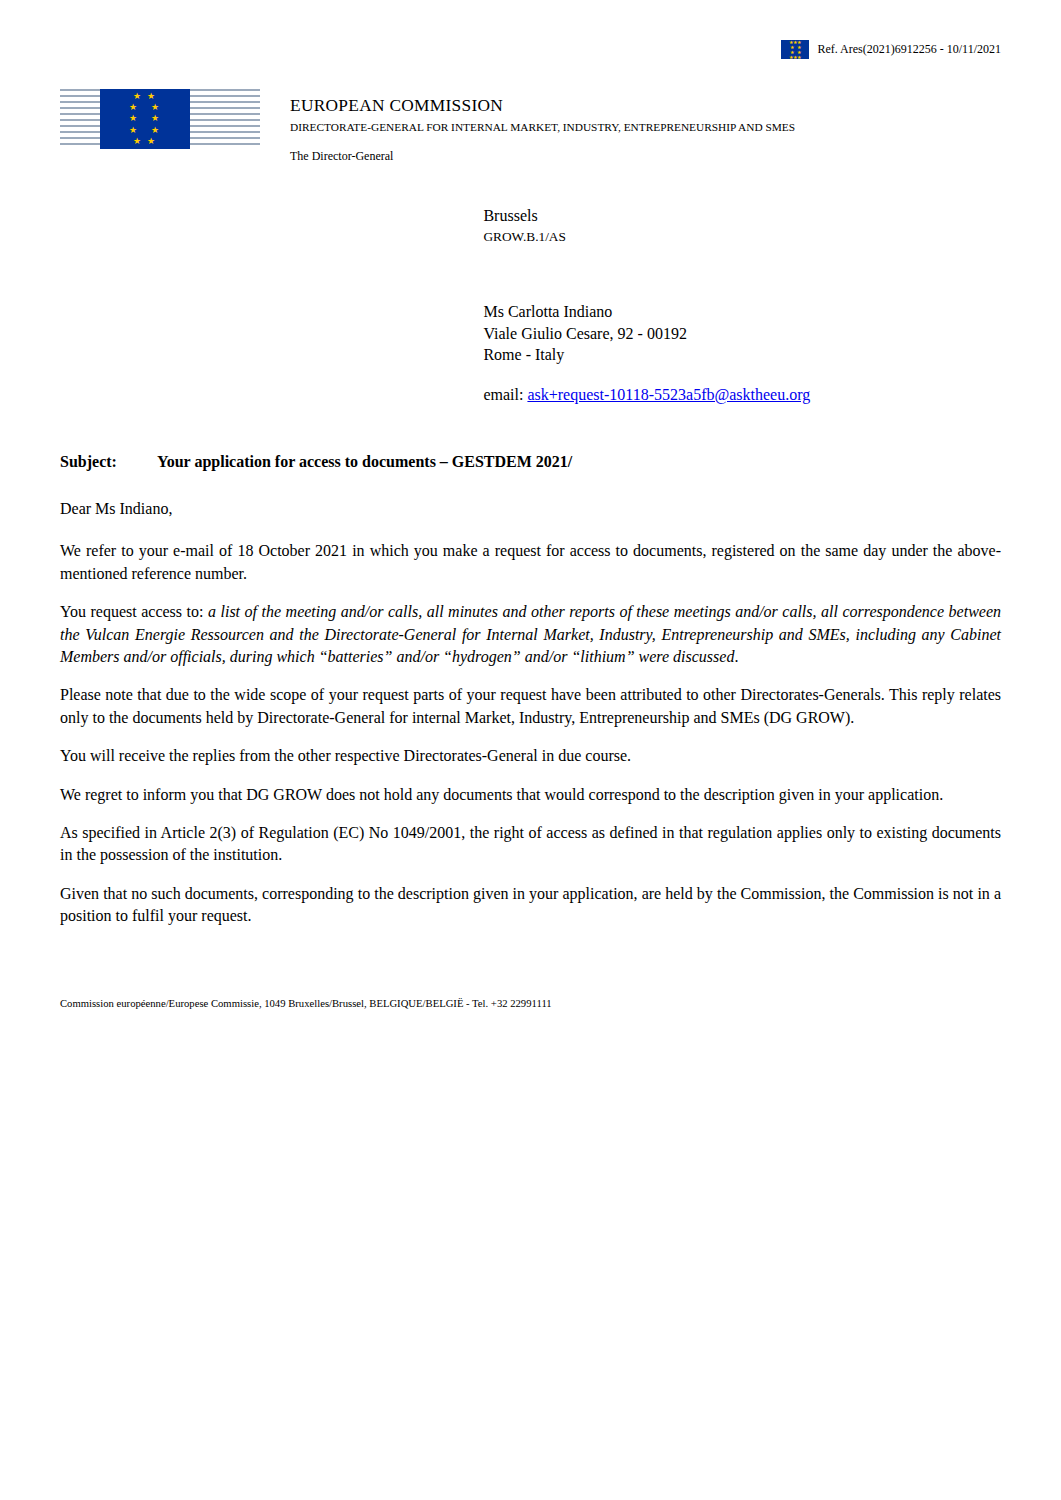Ref. Ares(2021)6912256 - 10/11/2021
EUROPEAN COMMISSION
DIRECTORATE-GENERAL FOR INTERNAL MARKET, INDUSTRY, ENTREPRENEURSHIP AND SMES
The Director-General
Brussels
GROW.B.1/AS
Ms Carlotta Indiano
Viale Giulio Cesare, 92 - 00192
Rome - Italy
email: ask+request-10118-5523a5fb@asktheeu.org
Subject: Your application for access to documents – GESTDEM 2021/
Dear Ms Indiano,
We refer to your e-mail of 18 October 2021 in which you make a request for access to documents, registered on the same day under the above-mentioned reference number.
You request access to: a list of the meeting and/or calls, all minutes and other reports of these meetings and/or calls, all correspondence between the Vulcan Energie Ressourcen and the Directorate-General for Internal Market, Industry, Entrepreneurship and SMEs, including any Cabinet Members and/or officials, during which “batteries” and/or “hydrogen” and/or “lithium” were discussed.
Please note that due to the wide scope of your request parts of your request have been attributed to other Directorates-Generals. This reply relates only to the documents held by Directorate-General for internal Market, Industry, Entrepreneurship and SMEs (DG GROW).
You will receive the replies from the other respective Directorates-General in due course.
We regret to inform you that DG GROW does not hold any documents that would correspond to the description given in your application.
As specified in Article 2(3) of Regulation (EC) No 1049/2001, the right of access as defined in that regulation applies only to existing documents in the possession of the institution.
Given that no such documents, corresponding to the description given in your application, are held by the Commission, the Commission is not in a position to fulfil your request.
Commission européenne/Europese Commissie, 1049 Bruxelles/Brussel, BELGIQUE/BELGIË - Tel. +32 22991111